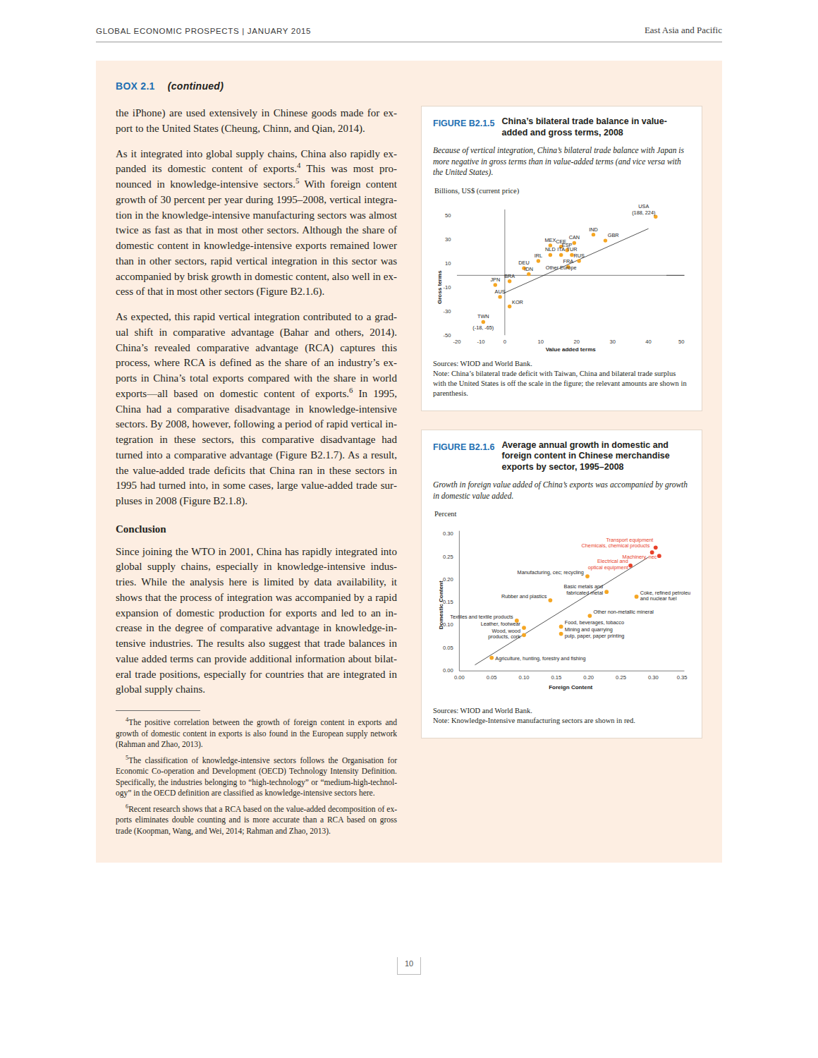GLOBAL ECONOMIC PROSPECTS | January 2015
East Asia and Pacific
BOX 2.1 (continued)
the iPhone) are used extensively in Chinese goods made for export to the United States (Cheung, Chinn, and Qian, 2014).
As it integrated into global supply chains, China also rapidly expanded its domestic content of exports.4 This was most pronounced in knowledge-intensive sectors.5 With foreign content growth of 30 percent per year during 1995–2008, vertical integration in the knowledge-intensive manufacturing sectors was almost twice as fast as that in most other sectors. Although the share of domestic content in knowledge-intensive exports remained lower than in other sectors, rapid vertical integration in this sector was accompanied by brisk growth in domestic content, also well in excess of that in most other sectors (Figure B2.1.6).
As expected, this rapid vertical integration contributed to a gradual shift in comparative advantage (Bahar and others, 2014). China’s revealed comparative advantage (RCA) captures this process, where RCA is defined as the share of an industry’s exports in China’s total exports compared with the share in world exports—all based on domestic content of exports.6 In 1995, China had a comparative disadvantage in knowledge-intensive sectors. By 2008, however, following a period of rapid vertical integration in these sectors, this comparative disadvantage had turned into a comparative advantage (Figure B2.1.7). As a result, the value-added trade deficits that China ran in these sectors in 1995 had turned into, in some cases, large value-added trade surpluses in 2008 (Figure B2.1.8).
Conclusion
Since joining the WTO in 2001, China has rapidly integrated into global supply chains, especially in knowledge-intensive industries. While the analysis here is limited by data availability, it shows that the process of integration was accompanied by a rapid expansion of domestic production for exports and led to an increase in the degree of comparative advantage in knowledge-intensive industries. The results also suggest that trade balances in value added terms can provide additional information about bilateral trade positions, especially for countries that are integrated in global supply chains.
4The positive correlation between the growth of foreign content in exports and growth of domestic content in exports is also found in the European supply network (Rahman and Zhao, 2013).
5The classification of knowledge-intensive sectors follows the Organisation for Economic Co-operation and Development (OECD) Technology Intensity Definition. Specifically, the industries belonging to “high-technology” or “medium-high-technology” in the OECD definition are classified as knowledge-intensive sectors here.
6Recent research shows that a RCA based on the value-added decomposition of exports eliminates double counting and is more accurate than a RCA based on gross trade (Koopman, Wang, and Wei, 2014; Rahman and Zhao, 2013).
FIGURE B2.1.5
China’s bilateral trade balance in value-added and gross terms, 2008
Because of vertical integration, China’s bilateral trade balance with Japan is more negative in gross terms than in value-added terms (and vice versa with the United States).
Billions, US$ (current price)
50 30 10 -10 -30 -50 Gross terms -20 -10 0 10 20 30 40 50 Value added terms USA (188, 224) IND GBR CAN MEX CEE ESP NLD ITA TUR IRL RUS FRA DEU Other Europe IDN BRA JPN AUS KOR TWN (-18, -65)
Sources: WIOD and World Bank.
Note: China’s bilateral trade deficit with Taiwan, China and bilateral trade surplus with the United States is off the scale in the figure; the relevant amounts are shown in parenthesis.
FIGURE B2.1.6
Average annual growth in domestic and foreign content in Chinese merchandise exports by sector, 1995–2008
Growth in foreign value added of China’s exports was accompanied by growth in domestic value added.
Percent
0.30 0.25 0.20 0.15 0.10 0.05 0.00 Domestic Content 0.00 0.05 0.10 0.15 0.20 0.25 0.30 0.35 Foreign Content Transport equipment Chemicals, chemical products Machinery, nec Electrical and optical equipment Manufacturing, cec; recycling Basic metals and fabricated metal Coke, refined petroleum and nuclear fuel Rubber and plastics Other non-metallic mineral Textiles and textile products Leather, footwear Food, beverages, tobacco Wood, wood products, cork Mining and quarrying pulp, paper, paper printing Agriculture, hunting, forestry and fishing
Sources: WIOD and World Bank.
Note: Knowledge-Intensive manufacturing sectors are shown in red.
10